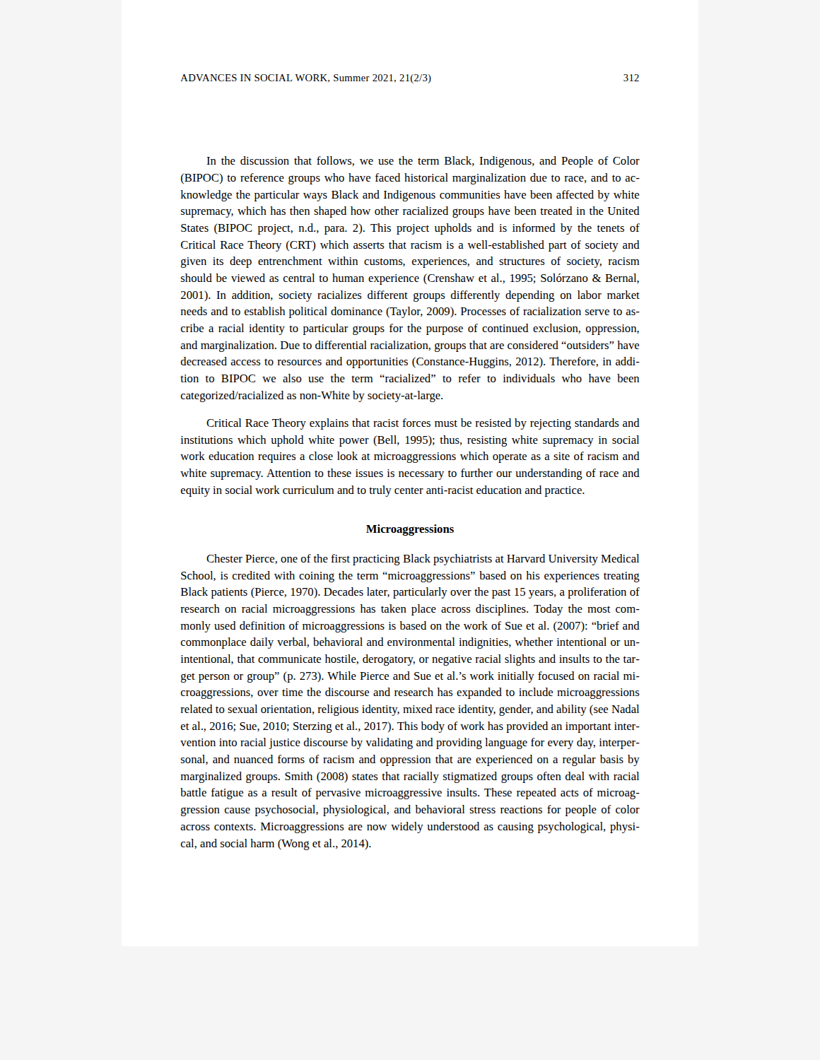ADVANCES IN SOCIAL WORK, Summer 2021, 21(2/3) 312
In the discussion that follows, we use the term Black, Indigenous, and People of Color (BIPOC) to reference groups who have faced historical marginalization due to race, and to acknowledge the particular ways Black and Indigenous communities have been affected by white supremacy, which has then shaped how other racialized groups have been treated in the United States (BIPOC project, n.d., para. 2). This project upholds and is informed by the tenets of Critical Race Theory (CRT) which asserts that racism is a well-established part of society and given its deep entrenchment within customs, experiences, and structures of society, racism should be viewed as central to human experience (Crenshaw et al., 1995; Solórzano & Bernal, 2001). In addition, society racializes different groups differently depending on labor market needs and to establish political dominance (Taylor, 2009). Processes of racialization serve to ascribe a racial identity to particular groups for the purpose of continued exclusion, oppression, and marginalization. Due to differential racialization, groups that are considered “outsiders” have decreased access to resources and opportunities (Constance-Huggins, 2012). Therefore, in addition to BIPOC we also use the term “racialized” to refer to individuals who have been categorized/racialized as non-White by society-at-large.
Critical Race Theory explains that racist forces must be resisted by rejecting standards and institutions which uphold white power (Bell, 1995); thus, resisting white supremacy in social work education requires a close look at microaggressions which operate as a site of racism and white supremacy. Attention to these issues is necessary to further our understanding of race and equity in social work curriculum and to truly center anti-racist education and practice.
Microaggressions
Chester Pierce, one of the first practicing Black psychiatrists at Harvard University Medical School, is credited with coining the term “microaggressions” based on his experiences treating Black patients (Pierce, 1970). Decades later, particularly over the past 15 years, a proliferation of research on racial microaggressions has taken place across disciplines. Today the most commonly used definition of microaggressions is based on the work of Sue et al. (2007): “brief and commonplace daily verbal, behavioral and environmental indignities, whether intentional or unintentional, that communicate hostile, derogatory, or negative racial slights and insults to the target person or group” (p. 273). While Pierce and Sue et al.’s work initially focused on racial microaggressions, over time the discourse and research has expanded to include microaggressions related to sexual orientation, religious identity, mixed race identity, gender, and ability (see Nadal et al., 2016; Sue, 2010; Sterzing et al., 2017). This body of work has provided an important intervention into racial justice discourse by validating and providing language for every day, interpersonal, and nuanced forms of racism and oppression that are experienced on a regular basis by marginalized groups. Smith (2008) states that racially stigmatized groups often deal with racial battle fatigue as a result of pervasive microaggressive insults. These repeated acts of microaggression cause psychosocial, physiological, and behavioral stress reactions for people of color across contexts. Microaggressions are now widely understood as causing psychological, physical, and social harm (Wong et al., 2014).